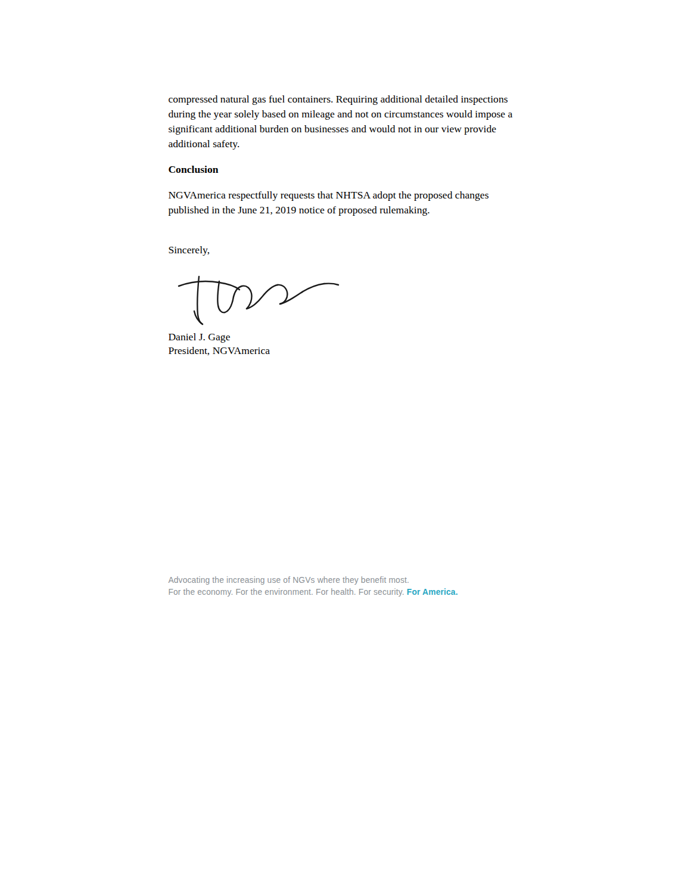compressed natural gas fuel containers. Requiring additional detailed inspections during the year solely based on mileage and not on circumstances would impose a significant additional burden on businesses and would not in our view provide additional safety.
Conclusion
NGVAmerica respectfully requests that NHTSA adopt the proposed changes published in the June 21, 2019 notice of proposed rulemaking.
Sincerely,
Daniel J. Gage
President, NGVAmerica
Advocating the increasing use of NGVs where they benefit most.
For the economy. For the environment. For health. For security. For America.